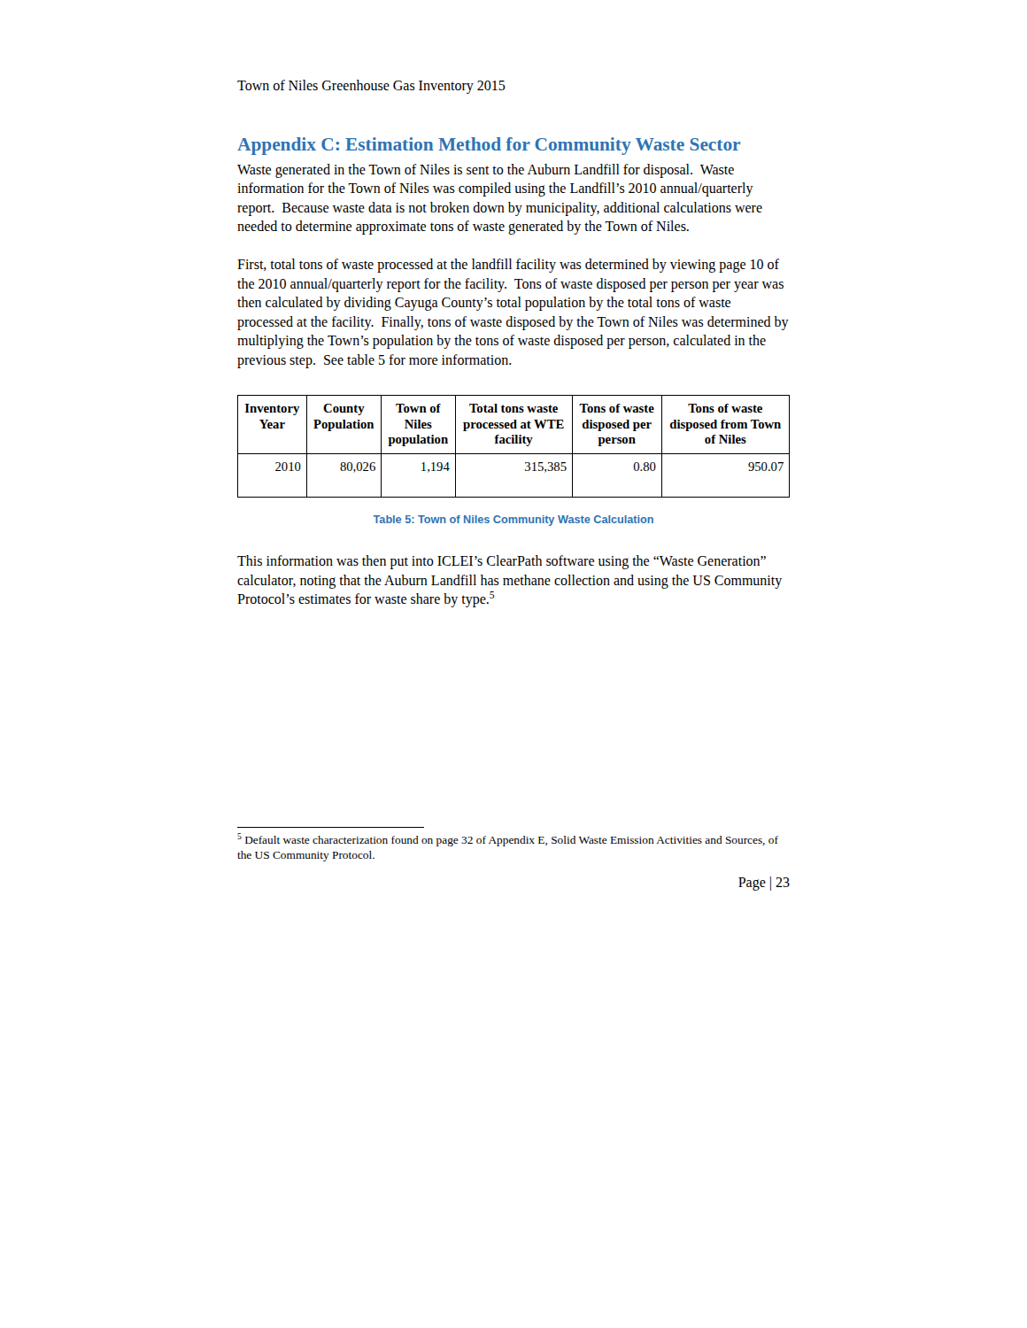Town of Niles Greenhouse Gas Inventory 2015
Appendix C: Estimation Method for Community Waste Sector
Waste generated in the Town of Niles is sent to the Auburn Landfill for disposal. Waste information for the Town of Niles was compiled using the Landfill’s 2010 annual/quarterly report. Because waste data is not broken down by municipality, additional calculations were needed to determine approximate tons of waste generated by the Town of Niles.
First, total tons of waste processed at the landfill facility was determined by viewing page 10 of the 2010 annual/quarterly report for the facility. Tons of waste disposed per person per year was then calculated by dividing Cayuga County’s total population by the total tons of waste processed at the facility. Finally, tons of waste disposed by the Town of Niles was determined by multiplying the Town’s population by the tons of waste disposed per person, calculated in the previous step. See table 5 for more information.
| Inventory Year | County Population | Town of Niles population | Total tons waste processed at WTE facility | Tons of waste disposed per person | Tons of waste disposed from Town of Niles |
| --- | --- | --- | --- | --- | --- |
| 2010 | 80,026 | 1,194 | 315,385 | 0.80 | 950.07 |
Table 5: Town of Niles Community Waste Calculation
This information was then put into ICLEI’s ClearPath software using the “Waste Generation” calculator, noting that the Auburn Landfill has methane collection and using the US Community Protocol’s estimates for waste share by type.5
5 Default waste characterization found on page 32 of Appendix E, Solid Waste Emission Activities and Sources, of the US Community Protocol.
Page | 23